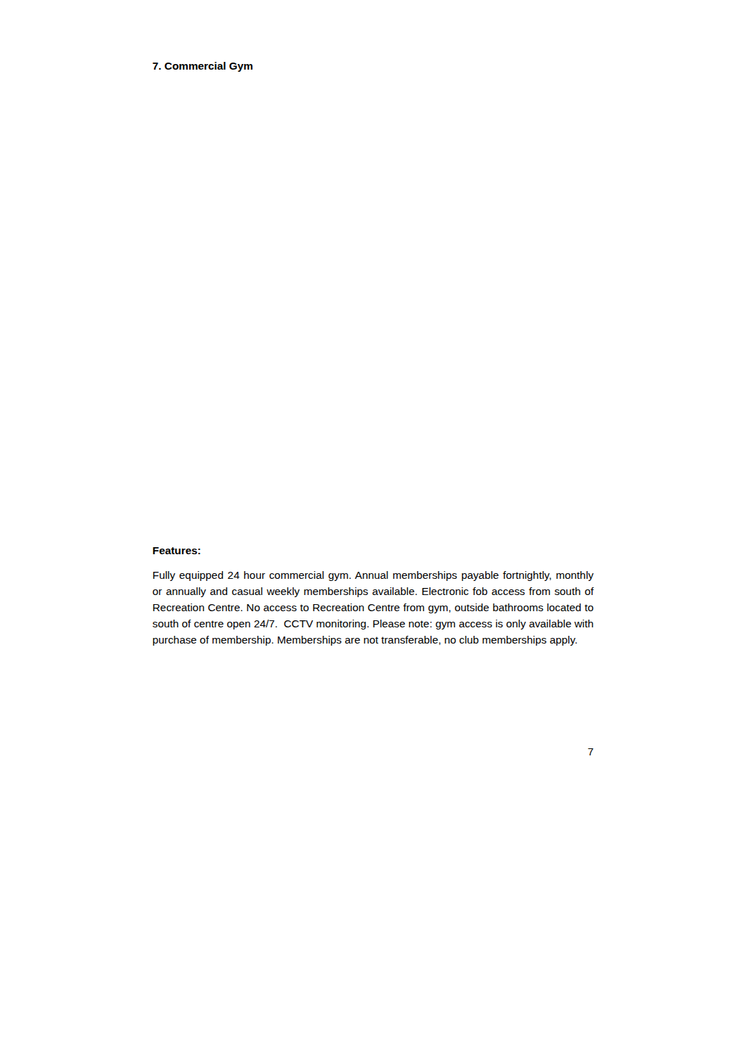7. Commercial Gym
Features:
Fully equipped 24 hour commercial gym. Annual memberships payable fortnightly, monthly or annually and casual weekly memberships available. Electronic fob access from south of Recreation Centre. No access to Recreation Centre from gym, outside bathrooms located to south of centre open 24/7. CCTV monitoring. Please note: gym access is only available with purchase of membership. Memberships are not transferable, no club memberships apply.
7